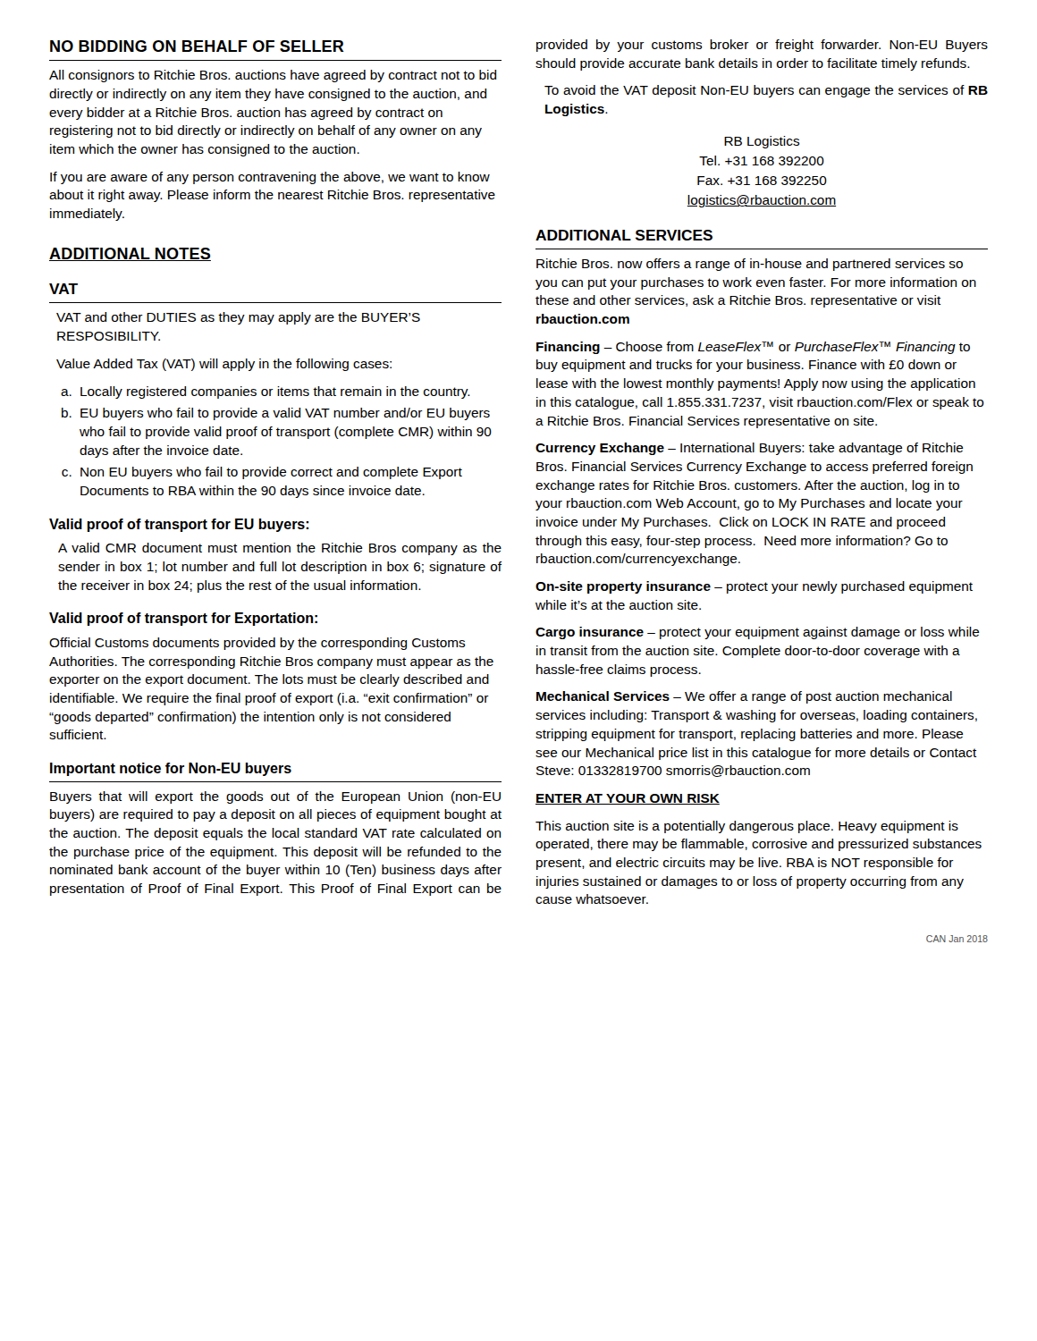NO BIDDING ON BEHALF OF SELLER
All consignors to Ritchie Bros. auctions have agreed by contract not to bid directly or indirectly on any item they have consigned to the auction, and every bidder at a Ritchie Bros. auction has agreed by contract on registering not to bid directly or indirectly on behalf of any owner on any item which the owner has consigned to the auction.
If you are aware of any person contravening the above, we want to know about it right away. Please inform the nearest Ritchie Bros. representative immediately.
ADDITIONAL NOTES
VAT
VAT and other DUTIES as they may apply are the BUYER’S RESPOSIBILITY.
Value Added Tax (VAT) will apply in the following cases:
Locally registered companies or items that remain in the country.
EU buyers who fail to provide a valid VAT number and/or EU buyers who fail to provide valid proof of transport (complete CMR) within 90 days after the invoice date.
Non EU buyers who fail to provide correct and complete Export Documents to RBA within the 90 days since invoice date.
Valid proof of transport for EU buyers:
A valid CMR document must mention the Ritchie Bros company as the sender in box 1; lot number and full lot description in box 6; signature of the receiver in box 24; plus the rest of the usual information.
Valid proof of transport for Exportation:
Official Customs documents provided by the corresponding Customs Authorities. The corresponding Ritchie Bros company must appear as the exporter on the export document. The lots must be clearly described and identifiable. We require the final proof of export (i.a. “exit confirmation” or “goods departed” confirmation) the intention only is not considered sufficient.
Important notice for Non-EU buyers
Buyers that will export the goods out of the European Union (non-EU buyers) are required to pay a deposit on all pieces of equipment bought at the auction. The deposit equals the local standard VAT rate calculated on the purchase price of the equipment. This deposit will be refunded to the nominated bank account of the buyer within 10 (Ten) business days after presentation of Proof of Final Export. This Proof of Final Export can be provided by your customs broker or freight forwarder. Non-EU Buyers should provide accurate bank details in order to facilitate timely refunds.
To avoid the VAT deposit Non-EU buyers can engage the services of RB Logistics.
RB Logistics
Tel. +31 168 392200
Fax. +31 168 392250
logistics@rbauction.com
ADDITIONAL SERVICES
Ritchie Bros. now offers a range of in-house and partnered services so you can put your purchases to work even faster. For more information on these and other services, ask a Ritchie Bros. representative or visit rbauction.com
Financing – Choose from LeaseFlex™ or PurchaseFlex™ Financing to buy equipment and trucks for your business. Finance with £0 down or lease with the lowest monthly payments! Apply now using the application in this catalogue, call 1.855.331.7237, visit rbauction.com/Flex or speak to a Ritchie Bros. Financial Services representative on site.
Currency Exchange – International Buyers: take advantage of Ritchie Bros. Financial Services Currency Exchange to access preferred foreign exchange rates for Ritchie Bros. customers. After the auction, log in to your rbauction.com Web Account, go to My Purchases and locate your invoice under My Purchases. Click on LOCK IN RATE and proceed through this easy, four-step process. Need more information? Go to rbauction.com/currencyexchange.
On-site property insurance – protect your newly purchased equipment while it’s at the auction site.
Cargo insurance – protect your equipment against damage or loss while in transit from the auction site. Complete door-to-door coverage with a hassle-free claims process.
Mechanical Services – We offer a range of post auction mechanical services including: Transport & washing for overseas, loading containers, stripping equipment for transport, replacing batteries and more. Please see our Mechanical price list in this catalogue for more details or Contact Steve: 01332819700 smorris@rbauction.com
ENTER AT YOUR OWN RISK
This auction site is a potentially dangerous place. Heavy equipment is operated, there may be flammable, corrosive and pressurized substances present, and electric circuits may be live. RBA is NOT responsible for injuries sustained or damages to or loss of property occurring from any cause whatsoever.
CAN Jan 2018